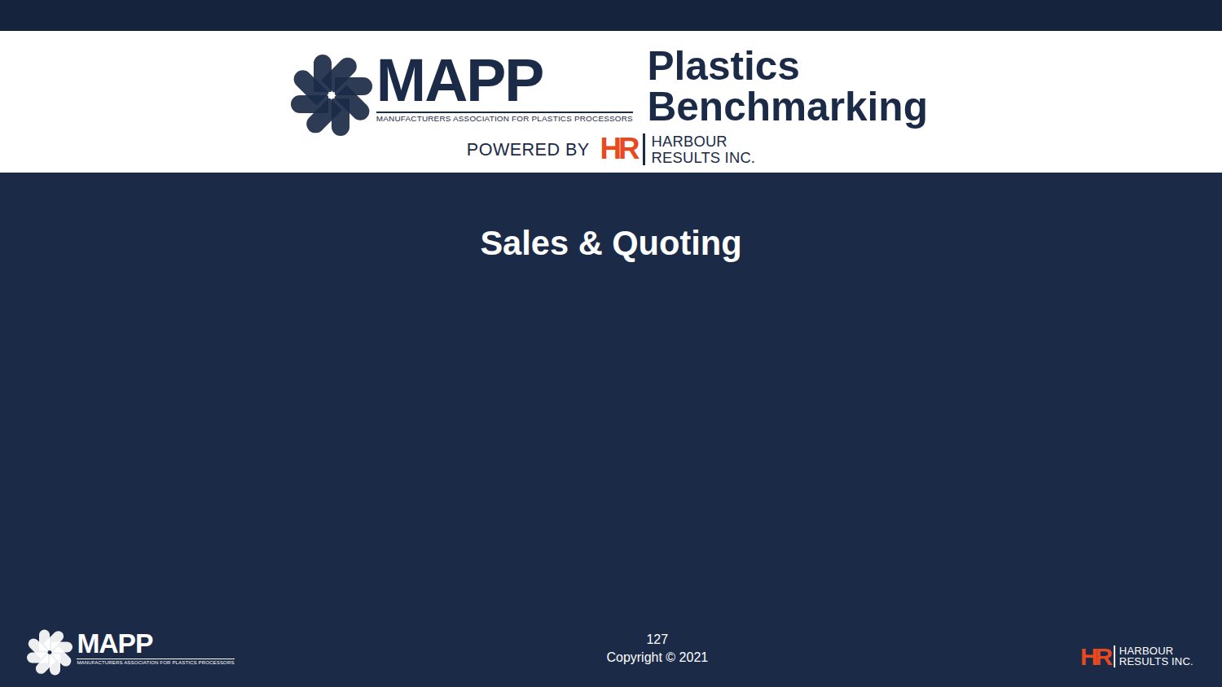MAPP Manufacturers Association for Plastics Processors
Plastics
Benchmarking
POWERED BY HR HARBOUR RESULTS INC.
Sales & Quoting
MAPP Manufacturers Association for Plastics Processors
127
Copyright © 2021
HR HARBOUR RESULTS INC.